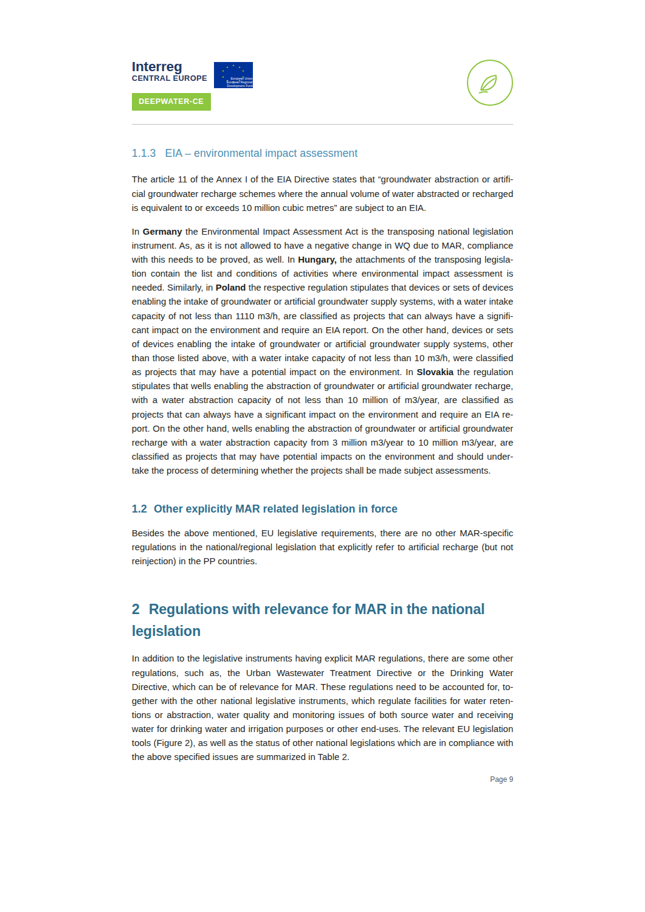Interreg
CENTRAL EUROPE
★ ★ ★ ★ ★ ★ ★ ★ ★ ★
European Union
European Regional
Development Fund
DEEPWATER-CE
1.1.3 EIA – environmental impact assessment
The article 11 of the Annex I of the EIA Directive states that “groundwater abstraction or artificial groundwater recharge schemes where the annual volume of water abstracted or recharged is equivalent to or exceeds 10 million cubic metres” are subject to an EIA.
In Germany the Environmental Impact Assessment Act is the transposing national legislation instrument. As, as it is not allowed to have a negative change in WQ due to MAR, compliance with this needs to be proved, as well. In Hungary, the attachments of the transposing legislation contain the list and conditions of activities where environmental impact assessment is needed. Similarly, in Poland the respective regulation stipulates that devices or sets of devices enabling the intake of groundwater or artificial groundwater supply systems, with a water intake capacity of not less than 1110 m3/h, are classified as projects that can always have a significant impact on the environment and require an EIA report. On the other hand, devices or sets of devices enabling the intake of groundwater or artificial groundwater supply systems, other than those listed above, with a water intake capacity of not less than 10 m3/h, were classified as projects that may have a potential impact on the environment. In Slovakia the regulation stipulates that wells enabling the abstraction of groundwater or artificial groundwater recharge, with a water abstraction capacity of not less than 10 million of m3/year, are classified as projects that can always have a significant impact on the environment and require an EIA report. On the other hand, wells enabling the abstraction of groundwater or artificial groundwater recharge with a water abstraction capacity from 3 million m3/year to 10 million m3/year, are classified as projects that may have potential impacts on the environment and should undertake the process of determining whether the projects shall be made subject assessments.
1.2 Other explicitly MAR related legislation in force
Besides the above mentioned, EU legislative requirements, there are no other MAR-specific regulations in the national/regional legislation that explicitly refer to artificial recharge (but not reinjection) in the PP countries.
2 Regulations with relevance for MAR in the national legislation
In addition to the legislative instruments having explicit MAR regulations, there are some other regulations, such as, the Urban Wastewater Treatment Directive or the Drinking Water Directive, which can be of relevance for MAR. These regulations need to be accounted for, together with the other national legislative instruments, which regulate facilities for water retentions or abstraction, water quality and monitoring issues of both source water and receiving water for drinking water and irrigation purposes or other end-uses. The relevant EU legislation tools (Figure 2), as well as the status of other national legislations which are in compliance with the above specified issues are summarized in Table 2.
Page 9